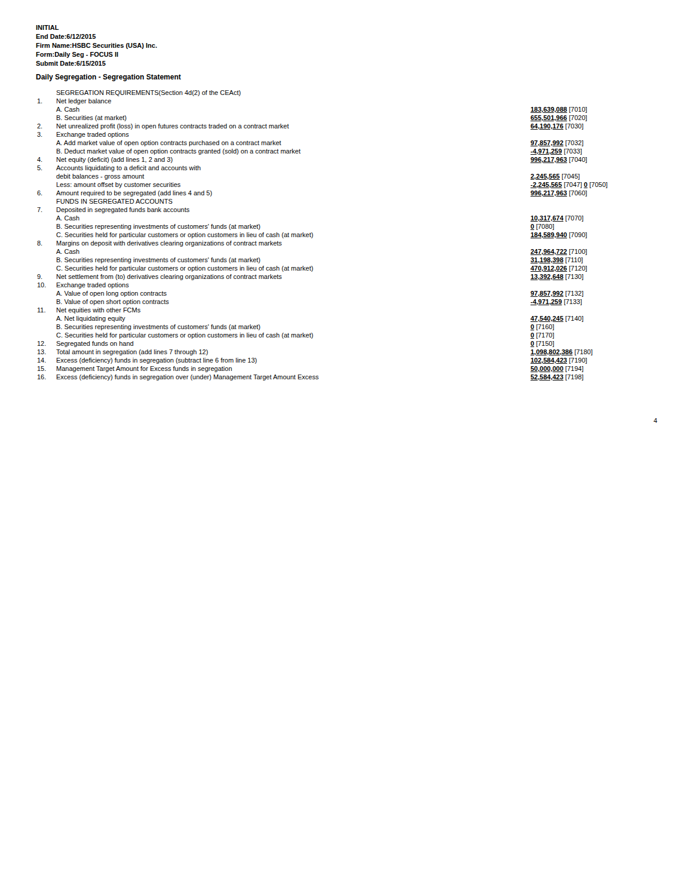INITIAL
End Date:6/12/2015
Firm Name:HSBC Securities (USA) Inc.
Form:Daily Seg - FOCUS II
Submit Date:6/15/2015
Daily Segregation - Segregation Statement
| | SEGREGATION REQUIREMENTS(Section 4d(2) of the CEAct) | |
| 1. | Net ledger balance | |
| | A. Cash | 183,639,088 [7010] |
| | B. Securities (at market) | 655,501,966 [7020] |
| 2. | Net unrealized profit (loss) in open futures contracts traded on a contract market | 64,190,176 [7030] |
| 3. | Exchange traded options | |
| | A. Add market value of open option contracts purchased on a contract market | 97,857,992 [7032] |
| | B. Deduct market value of open option contracts granted (sold) on a contract market | -4,971,259 [7033] |
| 4. | Net equity (deficit) (add lines 1, 2 and 3) | 996,217,963 [7040] |
| 5. | Accounts liquidating to a deficit and accounts with | |
| | debit balances - gross amount | 2,245,565 [7045] |
| | Less: amount offset by customer securities | -2,245,565 [7047] 0 [7050] |
| 6. | Amount required to be segregated (add lines 4 and 5) | 996,217,963 [7060] |
| | FUNDS IN SEGREGATED ACCOUNTS | |
| 7. | Deposited in segregated funds bank accounts | |
| | A. Cash | 10,317,674 [7070] |
| | B. Securities representing investments of customers' funds (at market) | 0 [7080] |
| | C. Securities held for particular customers or option customers in lieu of cash (at market) | 184,589,940 [7090] |
| 8. | Margins on deposit with derivatives clearing organizations of contract markets | |
| | A. Cash | 247,964,722 [7100] |
| | B. Securities representing investments of customers' funds (at market) | 31,198,398 [7110] |
| | C. Securities held for particular customers or option customers in lieu of cash (at market) | 470,912,026 [7120] |
| 9. | Net settlement from (to) derivatives clearing organizations of contract markets | 13,392,648 [7130] |
| 10. | Exchange traded options | |
| | A. Value of open long option contracts | 97,857,992 [7132] |
| | B. Value of open short option contracts | -4,971,259 [7133] |
| 11. | Net equities with other FCMs | |
| | A. Net liquidating equity | 47,540,245 [7140] |
| | B. Securities representing investments of customers' funds (at market) | 0 [7160] |
| | C. Securities held for particular customers or option customers in lieu of cash (at market) | 0 [7170] |
| 12. | Segregated funds on hand | 0 [7150] |
| 13. | Total amount in segregation (add lines 7 through 12) | 1,098,802,386 [7180] |
| 14. | Excess (deficiency) funds in segregation (subtract line 6 from line 13) | 102,584,423 [7190] |
| 15. | Management Target Amount for Excess funds in segregation | 50,000,000 [7194] |
| 16. | Excess (deficiency) funds in segregation over (under) Management Target Amount Excess | 52,584,423 [7198] |
4